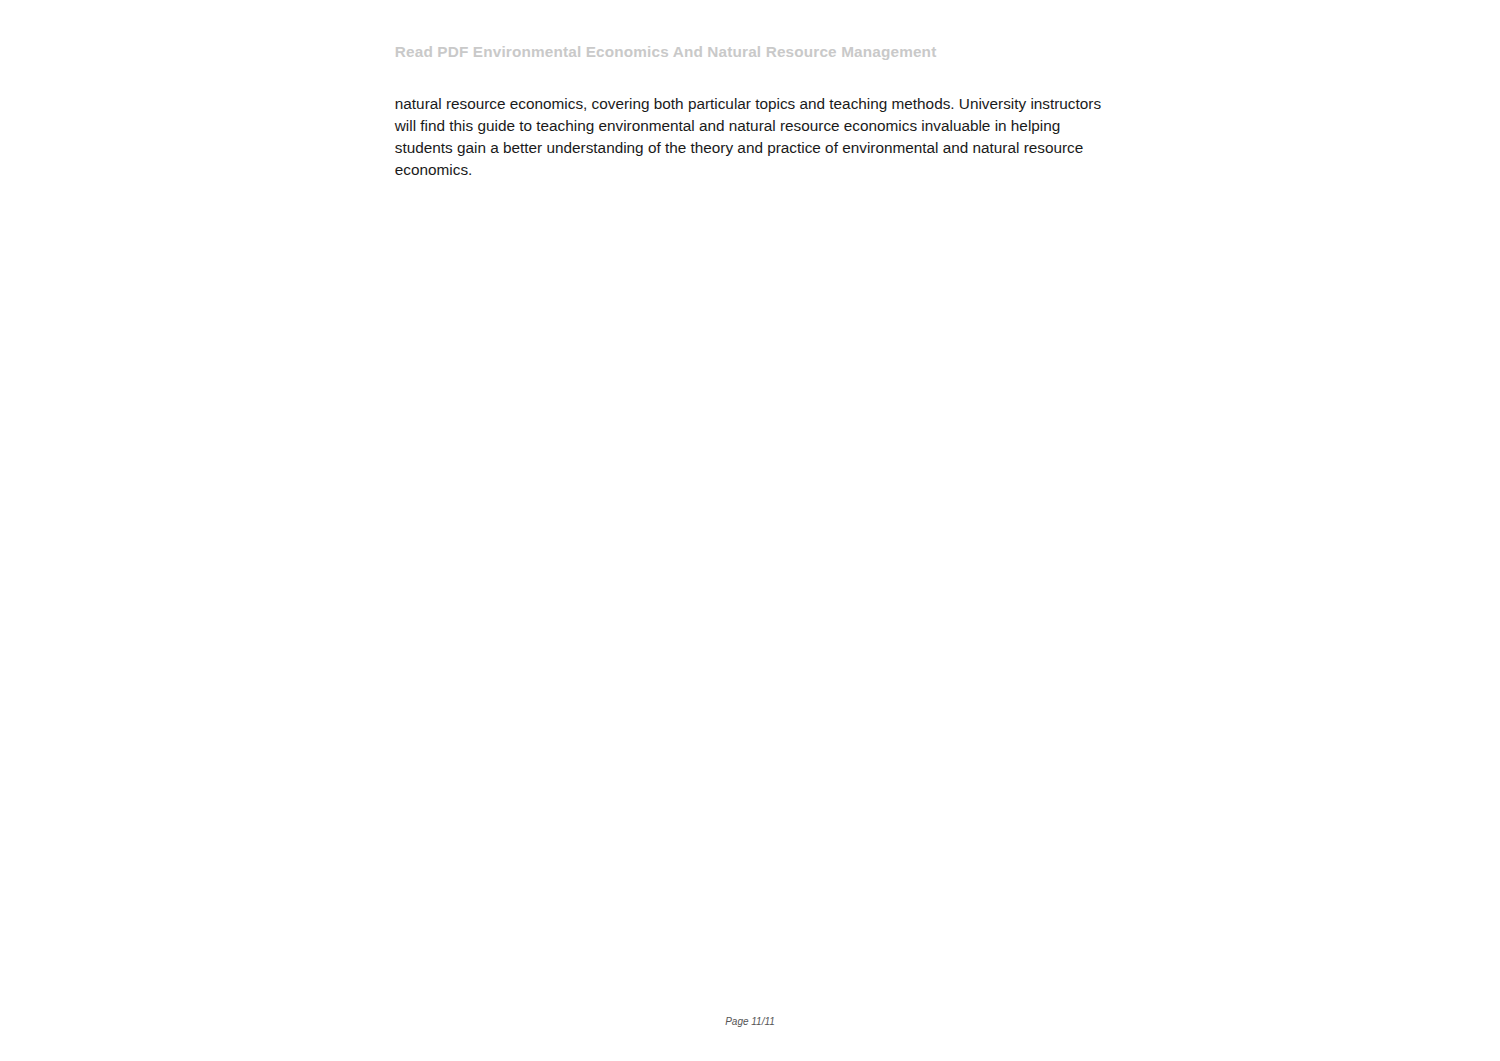Read PDF Environmental Economics And Natural Resource Management
natural resource economics, covering both particular topics and teaching methods. University instructors will find this guide to teaching environmental and natural resource economics invaluable in helping students gain a better understanding of the theory and practice of environmental and natural resource economics.
Page 11/11